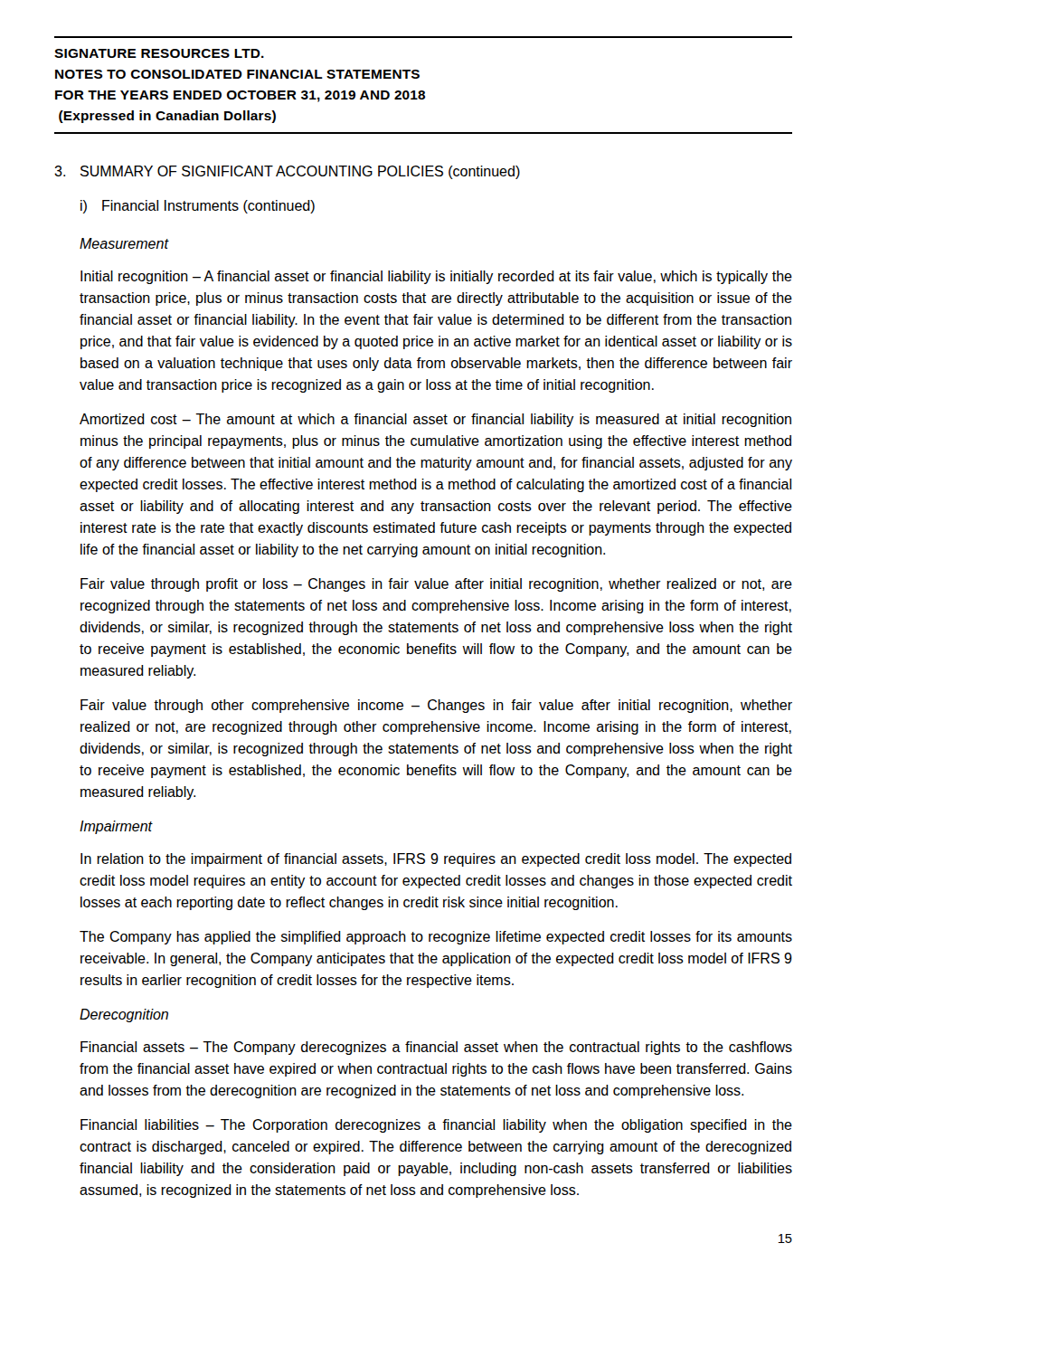SIGNATURE RESOURCES LTD.
NOTES TO CONSOLIDATED FINANCIAL STATEMENTS
FOR THE YEARS ENDED OCTOBER 31, 2019 AND 2018
(Expressed in Canadian Dollars)
3. SUMMARY OF SIGNIFICANT ACCOUNTING POLICIES (continued)
i) Financial Instruments (continued)
Measurement
Initial recognition – A financial asset or financial liability is initially recorded at its fair value, which is typically the transaction price, plus or minus transaction costs that are directly attributable to the acquisition or issue of the financial asset or financial liability. In the event that fair value is determined to be different from the transaction price, and that fair value is evidenced by a quoted price in an active market for an identical asset or liability or is based on a valuation technique that uses only data from observable markets, then the difference between fair value and transaction price is recognized as a gain or loss at the time of initial recognition.
Amortized cost – The amount at which a financial asset or financial liability is measured at initial recognition minus the principal repayments, plus or minus the cumulative amortization using the effective interest method of any difference between that initial amount and the maturity amount and, for financial assets, adjusted for any expected credit losses. The effective interest method is a method of calculating the amortized cost of a financial asset or liability and of allocating interest and any transaction costs over the relevant period. The effective interest rate is the rate that exactly discounts estimated future cash receipts or payments through the expected life of the financial asset or liability to the net carrying amount on initial recognition.
Fair value through profit or loss – Changes in fair value after initial recognition, whether realized or not, are recognized through the statements of net loss and comprehensive loss. Income arising in the form of interest, dividends, or similar, is recognized through the statements of net loss and comprehensive loss when the right to receive payment is established, the economic benefits will flow to the Company, and the amount can be measured reliably.
Fair value through other comprehensive income – Changes in fair value after initial recognition, whether realized or not, are recognized through other comprehensive income. Income arising in the form of interest, dividends, or similar, is recognized through the statements of net loss and comprehensive loss when the right to receive payment is established, the economic benefits will flow to the Company, and the amount can be measured reliably.
Impairment
In relation to the impairment of financial assets, IFRS 9 requires an expected credit loss model. The expected credit loss model requires an entity to account for expected credit losses and changes in those expected credit losses at each reporting date to reflect changes in credit risk since initial recognition.
The Company has applied the simplified approach to recognize lifetime expected credit losses for its amounts receivable. In general, the Company anticipates that the application of the expected credit loss model of IFRS 9 results in earlier recognition of credit losses for the respective items.
Derecognition
Financial assets – The Company derecognizes a financial asset when the contractual rights to the cashflows from the financial asset have expired or when contractual rights to the cash flows have been transferred. Gains and losses from the derecognition are recognized in the statements of net loss and comprehensive loss.
Financial liabilities – The Corporation derecognizes a financial liability when the obligation specified in the contract is discharged, canceled or expired. The difference between the carrying amount of the derecognized financial liability and the consideration paid or payable, including non-cash assets transferred or liabilities assumed, is recognized in the statements of net loss and comprehensive loss.
15